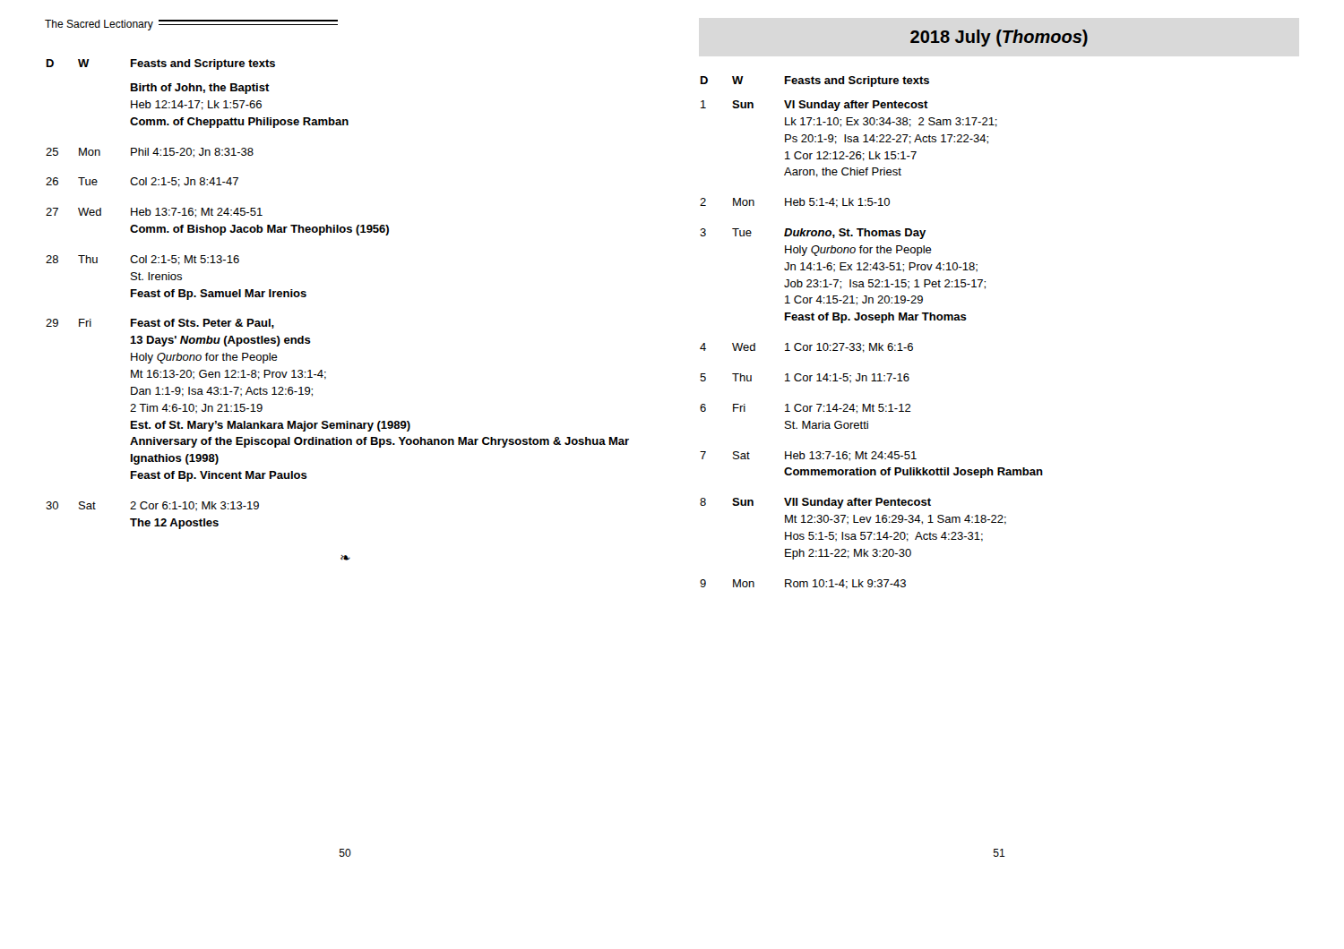The Sacred Lectionary
| D | W | Feasts and Scripture texts |
| --- | --- | --- |
| | | Birth of John, the Baptist Heb 12:14-17; Lk 1:57-66 Comm. of Cheppattu Philipose Ramban |
| 25 | Mon | Phil 4:15-20; Jn 8:31-38 |
| 26 | Tue | Col 2:1-5; Jn 8:41-47 |
| 27 | Wed | Heb 13:7-16; Mt 24:45-51 Comm. of Bishop Jacob Mar Theophilos (1956) |
| 28 | Thu | Col 2:1-5; Mt 5:13-16 St. Irenios Feast of Bp. Samuel Mar Irenios |
| 29 | Fri | Feast of Sts. Peter & Paul, 13 Days' Nombu (Apostles) ends Holy Qurbono for the People Mt 16:13-20; Gen 12:1-8; Prov 13:1-4; Dan 1:1-9; Isa 43:1-7; Acts 12:6-19; 2 Tim 4:6-10; Jn 21:15-19 Est. of St. Mary’s Malankara Major Seminary (1989) Anniversary of the Episcopal Ordination of Bps. Yoohanon Mar Chrysostom & Joshua Mar Ignathios (1998) Feast of Bp. Vincent Mar Paulos |
| 30 | Sat | 2 Cor 6:1-10; Mk 3:13-19 The 12 Apostles |
❧
50
2018 July (Thomoos)
| D | W | Feasts and Scripture texts |
| --- | --- | --- |
| 1 | Sun | VI Sunday after Pentecost Lk 17:1-10; Ex 30:34-38; 2 Sam 3:17-21; Ps 20:1-9; Isa 14:22-27; Acts 17:22-34; 1 Cor 12:12-26; Lk 15:1-7 Aaron, the Chief Priest |
| 2 | Mon | Heb 5:1-4; Lk 1:5-10 |
| 3 | Tue | Dukrono , St. Thomas Day Holy Qurbono for the People Jn 14:1-6; Ex 12:43-51; Prov 4:10-18; Job 23:1-7; Isa 52:1-15; 1 Pet 2:15-17; 1 Cor 4:15-21; Jn 20:19-29 Feast of Bp. Joseph Mar Thomas |
| 4 | Wed | 1 Cor 10:27-33; Mk 6:1-6 |
| 5 | Thu | 1 Cor 14:1-5; Jn 11:7-16 |
| 6 | Fri | 1 Cor 7:14-24; Mt 5:1-12 St. Maria Goretti |
| 7 | Sat | Heb 13:7-16; Mt 24:45-51 Commemoration of Pulikkottil Joseph Ramban |
| 8 | Sun | VII Sunday after Pentecost Mt 12:30-37; Lev 16:29-34, 1 Sam 4:18-22; Hos 5:1-5; Isa 57:14-20; Acts 4:23-31; Eph 2:11-22; Mk 3:20-30 |
| 9 | Mon | Rom 10:1-4; Lk 9:37-43 |
51